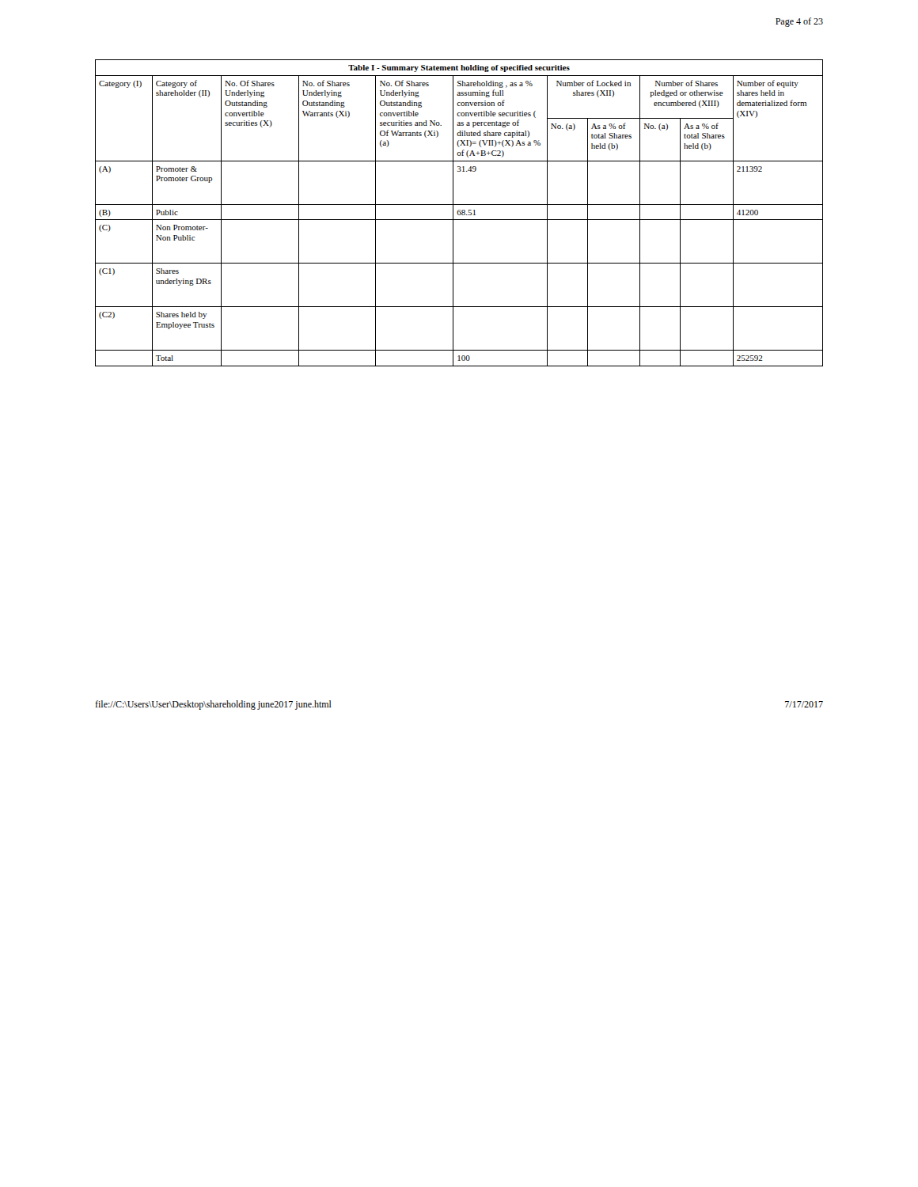Page 4 of 23
| Table I - Summary Statement holding of specified securities |
| Category (I) | Category of shareholder (II) | No. Of Shares Underlying Outstanding convertible securities (X) | No. of Shares Underlying Outstanding Warrants (Xi) | No. Of Shares Underlying Outstanding convertible securities and No. Of Warrants (Xi) (a) | Shareholding , as a % assuming full conversion of convertible securities ( as a percentage of diluted share capital) (XI)= (VII)+(X) As a % of (A+B+C2) | Number of Locked in shares (XII) | Number of Shares pledged or otherwise encumbered (XIII) | Number of equity shares held in dematerialized form (XIV) |
| No. (a) | As a % of total Shares held (b) | No. (a) | As a % of total Shares held (b) |
| (A) | Promoter & Promoter Group | | | | 31.49 | | | | | 211392 |
| (B) | Public | | | | 68.51 | | | | | 41200 |
| (C) | Non Promoter- Non Public | | | | | | | | | |
| (C1) | Shares underlying DRs | | | | | | | | | |
| (C2) | Shares held by Employee Trusts | | | | | | | | | |
| | Total | | | | 100 | | | | | 252592 |
file://C:\Users\User\Desktop\shareholding june2017 june.html
7/17/2017